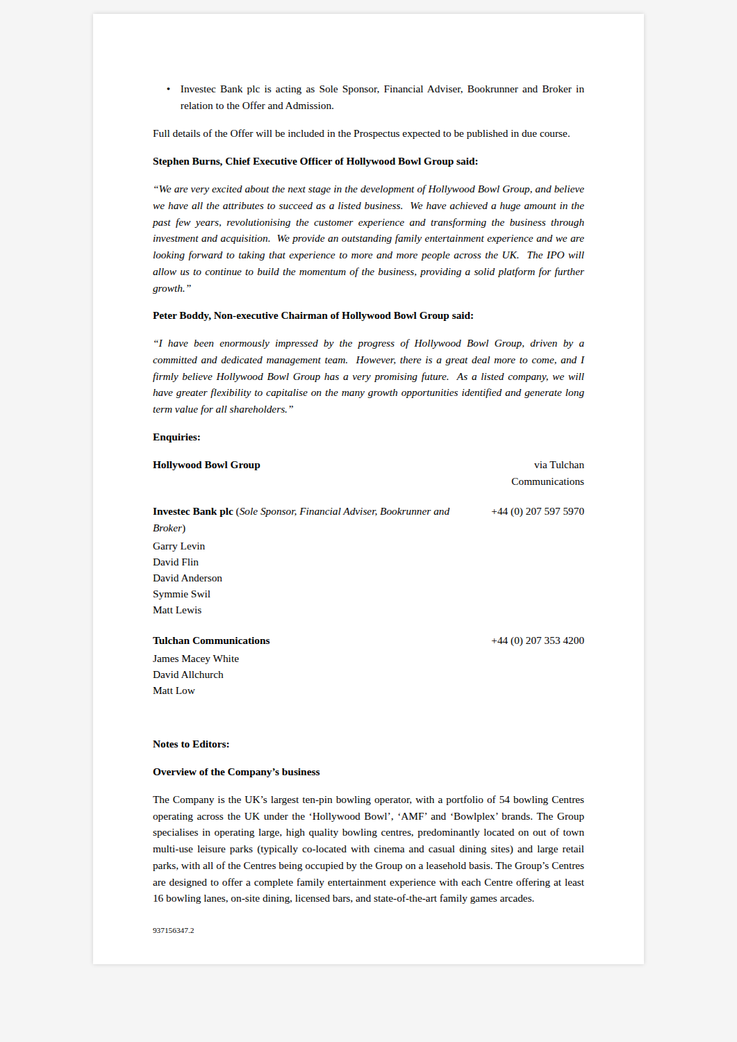Investec Bank plc is acting as Sole Sponsor, Financial Adviser, Bookrunner and Broker in relation to the Offer and Admission.
Full details of the Offer will be included in the Prospectus expected to be published in due course.
Stephen Burns, Chief Executive Officer of Hollywood Bowl Group said:
“We are very excited about the next stage in the development of Hollywood Bowl Group, and believe we have all the attributes to succeed as a listed business. We have achieved a huge amount in the past few years, revolutionising the customer experience and transforming the business through investment and acquisition. We provide an outstanding family entertainment experience and we are looking forward to taking that experience to more and more people across the UK. The IPO will allow us to continue to build the momentum of the business, providing a solid platform for further growth.”
Peter Boddy, Non-executive Chairman of Hollywood Bowl Group said:
“I have been enormously impressed by the progress of Hollywood Bowl Group, driven by a committed and dedicated management team. However, there is a great deal more to come, and I firmly believe Hollywood Bowl Group has a very promising future. As a listed company, we will have greater flexibility to capitalise on the many growth opportunities identified and generate long term value for all shareholders.”
Enquiries:
Hollywood Bowl Group
via Tulchan
Communications
Investec Bank plc (Sole Sponsor, Financial Adviser, Bookrunner and Broker)
+44 (0) 207 597 5970
Garry Levin
David Flin
David Anderson
Symmie Swil
Matt Lewis
Tulchan Communications
+44 (0) 207 353 4200
James Macey White
David Allchurch
Matt Low
Notes to Editors:
Overview of the Company’s business
The Company is the UK’s largest ten-pin bowling operator, with a portfolio of 54 bowling Centres operating across the UK under the ‘Hollywood Bowl’, ‘AMF’ and ‘Bowlplex’ brands. The Group specialises in operating large, high quality bowling centres, predominantly located on out of town multi-use leisure parks (typically co-located with cinema and casual dining sites) and large retail parks, with all of the Centres being occupied by the Group on a leasehold basis. The Group’s Centres are designed to offer a complete family entertainment experience with each Centre offering at least 16 bowling lanes, on-site dining, licensed bars, and state-of-the-art family games arcades.
937156347.2